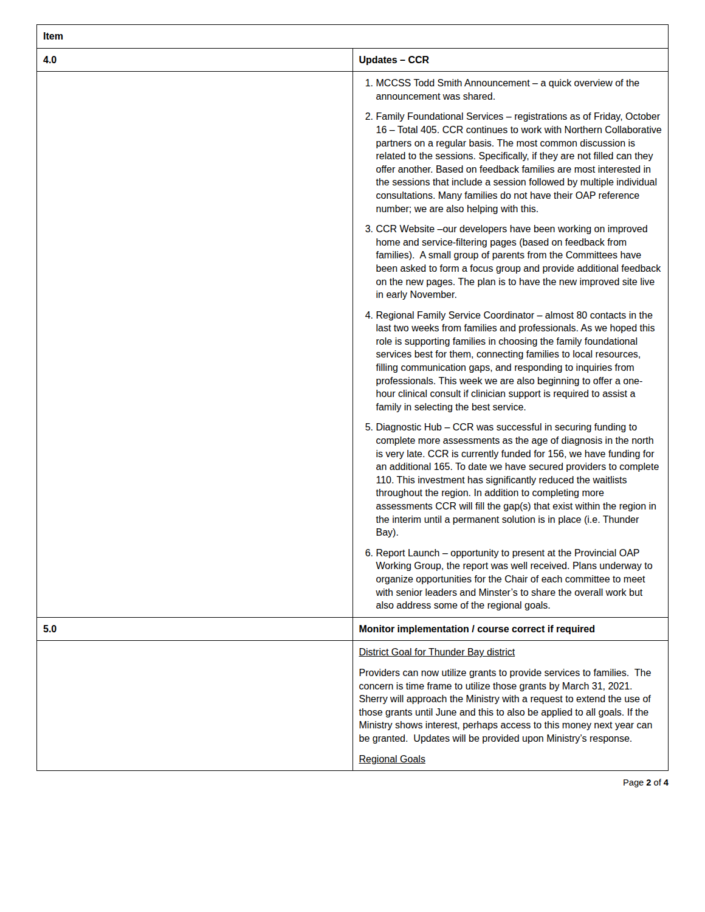| Item |
| 4.0 | Updates – CCR |
| | MCCSS Todd Smith Announcement – a quick overview of the announcement was shared. Family Foundational Services – registrations as of Friday, October 16 – Total 405. CCR continues to work with Northern Collaborative partners on a regular basis. The most common discussion is related to the sessions. Specifically, if they are not filled can they offer another. Based on feedback families are most interested in the sessions that include a session followed by multiple individual consultations. Many families do not have their OAP reference number; we are also helping with this. CCR Website –our developers have been working on improved home and service-filtering pages (based on feedback from families). A small group of parents from the Committees have been asked to form a focus group and provide additional feedback on the new pages. The plan is to have the new improved site live in early November. Regional Family Service Coordinator – almost 80 contacts in the last two weeks from families and professionals. As we hoped this role is supporting families in choosing the family foundational services best for them, connecting families to local resources, filling communication gaps, and responding to inquiries from professionals. This week we are also beginning to offer a one-hour clinical consult if clinician support is required to assist a family in selecting the best service. Diagnostic Hub – CCR was successful in securing funding to complete more assessments as the age of diagnosis in the north is very late. CCR is currently funded for 156, we have funding for an additional 165. To date we have secured providers to complete 110. This investment has significantly reduced the waitlists throughout the region. In addition to completing more assessments CCR will fill the gap(s) that exist within the region in the interim until a permanent solution is in place (i.e. Thunder Bay). Report Launch – opportunity to present at the Provincial OAP Working Group, the report was well received. Plans underway to organize opportunities for the Chair of each committee to meet with senior leaders and Minster’s to share the overall work but also address some of the regional goals. |
| 5.0 | Monitor implementation / course correct if required |
| | District Goal for Thunder Bay district Providers can now utilize grants to provide services to families. The concern is time frame to utilize those grants by March 31, 2021. Sherry will approach the Ministry with a request to extend the use of those grants until June and this to also be applied to all goals. If the Ministry shows interest, perhaps access to this money next year can be granted. Updates will be provided upon Ministry’s response. Regional Goals |
Page 2 of 4